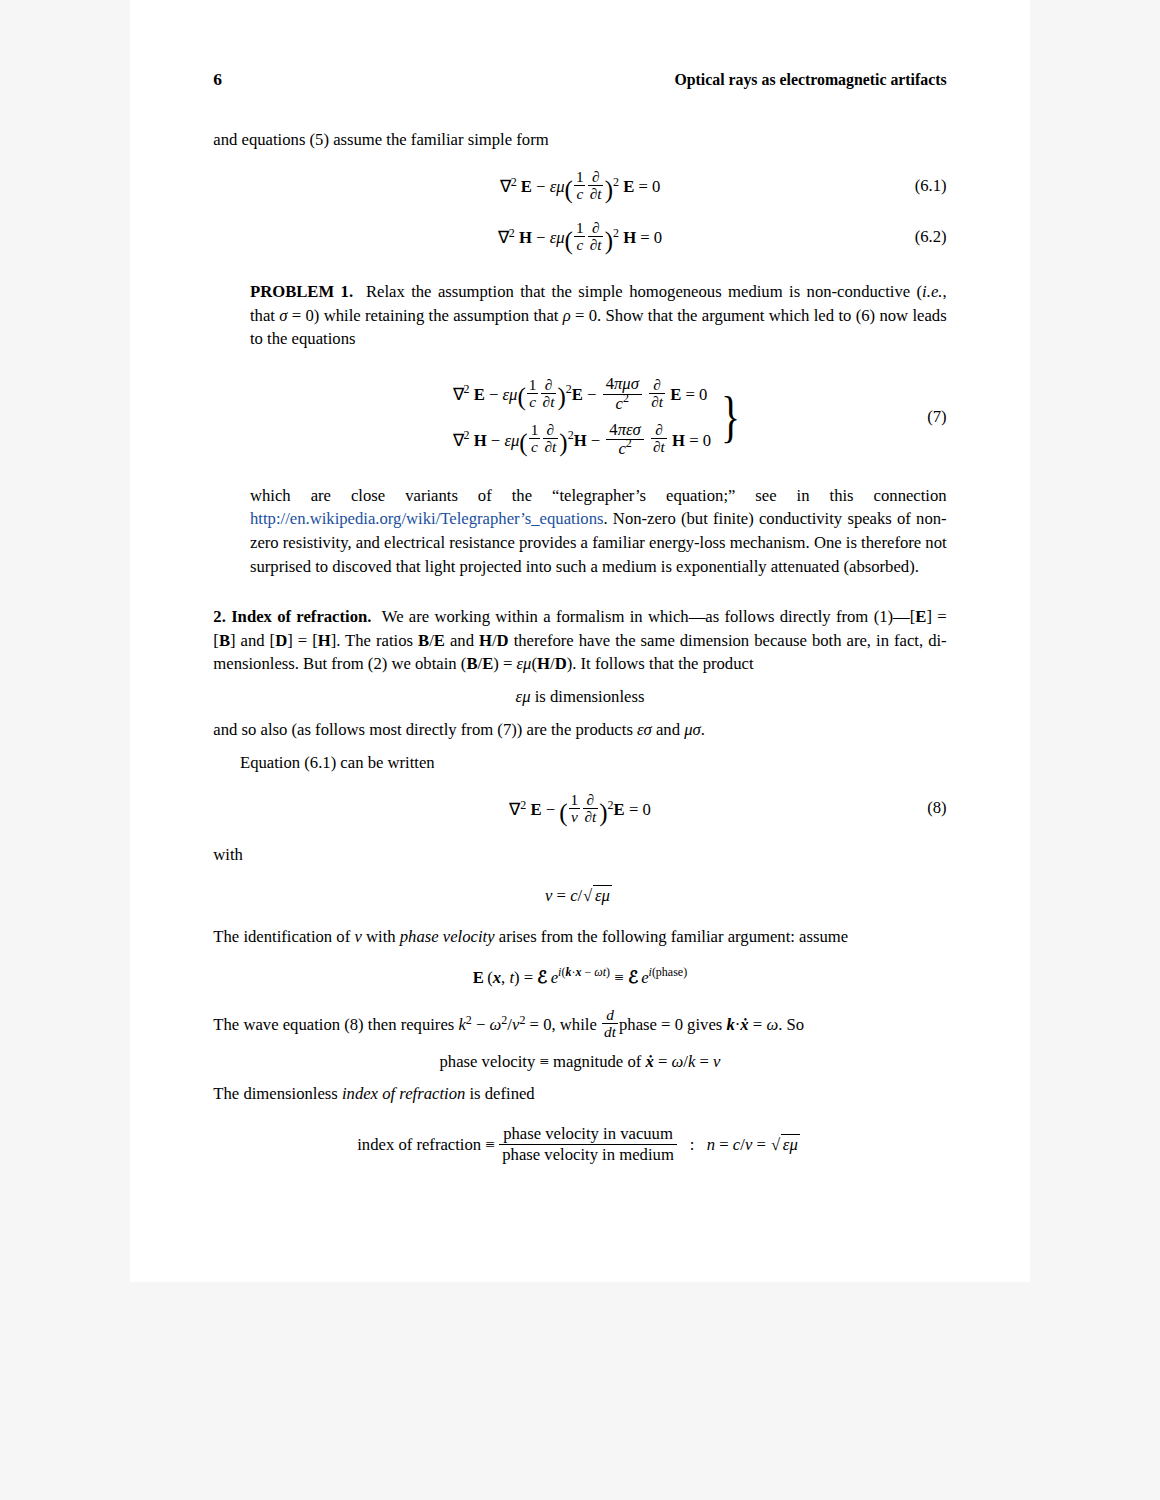6 Optical rays as electromagnetic artifacts
and equations (5) assume the familiar simple form
∇2 E − εμ(1 c∂∂t)2 E = 0 (6.1)
∇2 H − εμ(1 c∂∂t)2 H = 0 (6.2)
PROBLEM 1. Relax the assumption that the simple homogeneous medium is non-conductive (i.e., that σ = 0) while retaining the assumption that ρ = 0. Show that the argument which led to (6) now leads to the equations
∇2 E − εμ(1 c∂∂t)2E − 4πμσ c2 ∂∂t E = 0
∇2 H − εμ(1 c∂∂t)2H − 4πεσ c2 ∂∂t H = 0
} (7)
which are close variants of the “telegrapher’s equation;” see in this connection http://en.wikipedia.org/wiki/Telegrapher’s_equations. Non-zero (but finite) conductivity speaks of non-zero resistivity, and electrical resistance provides a familiar energy-loss mechanism. One is therefore not surprised to discoved that light projected into such a medium is exponentially attenuated (absorbed).
2. Index of refraction. We are working within a formalism in which—as follows directly from (1)—[E] = [B] and [D] = [H]. The ratios B/E and H/D therefore have the same dimension because both are, in fact, dimensionless. But from (2) we obtain (B/E) = εμ(H/D). It follows that the product
εμ is dimensionless
and so also (as follows most directly from (7)) are the products εσ and μσ.
Equation (6.1) can be written
∇2 E − (1 v∂∂t)2E = 0 (8)
with
v = c/√εμ
The identification of v with phase velocity arises from the following familiar argument: assume
E (x, t) = ℰ ei(k·x − ωt) ≡ ℰ ei(phase)
The wave equation (8) then requires k2 − ω2/v2 = 0, while ddtphase = 0 gives k·ẋ = ω. So
phase velocity ≡ magnitude of ẋ = ω/k = v
The dimensionless index of refraction is defined
index of refraction ≡ phase velocity in vacuum phase velocity in medium : n = c/v = √εμ